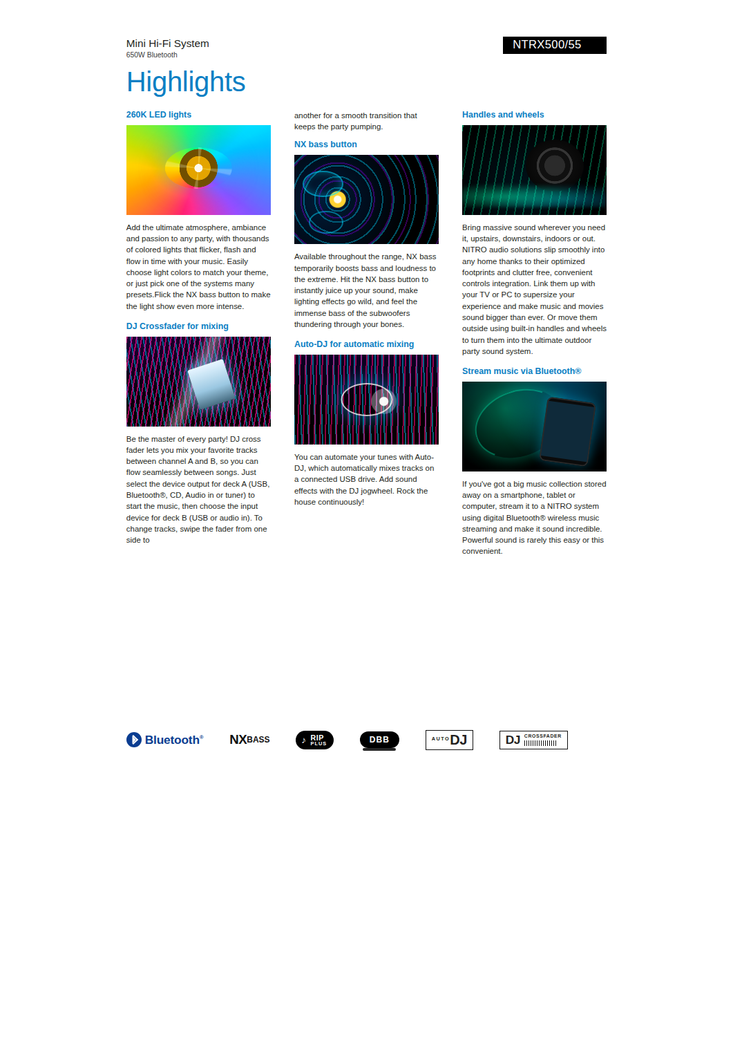Mini Hi-Fi System 650W Bluetooth
NTRX500/55
Highlights
260K LED lights
Add the ultimate atmosphere, ambiance and passion to any party, with thousands of colored lights that flicker, flash and flow in time with your music. Easily choose light colors to match your theme, or just pick one of the systems many presets.Flick the NX bass button to make the light show even more intense.
DJ Crossfader for mixing
Be the master of every party! DJ cross fader lets you mix your favorite tracks between channel A and B, so you can flow seamlessly between songs. Just select the device output for deck A (USB, Bluetooth®, CD, Audio in or tuner) to start the music, then choose the input device for deck B (USB or audio in). To change tracks, swipe the fader from one side to
another for a smooth transition that keeps the party pumping.
NX bass button
Available throughout the range, NX bass temporarily boosts bass and loudness to the extreme. Hit the NX bass button to instantly juice up your sound, make lighting effects go wild, and feel the immense bass of the subwoofers thundering through your bones.
Auto-DJ for automatic mixing
You can automate your tunes with Auto-DJ, which automatically mixes tracks on a connected USB drive. Add sound effects with the DJ jogwheel. Rock the house continuously!
Handles and wheels
Bring massive sound wherever you need it, upstairs, downstairs, indoors or out. NITRO audio solutions slip smoothly into any home thanks to their optimized footprints and clutter free, convenient controls integration. Link them up with your TV or PC to supersize your experience and make music and movies sound bigger than ever. Or move them outside using built-in handles and wheels to turn them into the ultimate outdoor party sound system.
Stream music via Bluetooth®
If you've got a big music collection stored away on a smartphone, tablet or computer, stream it to a NITRO system using digital Bluetooth® wireless music streaming and make it sound incredible. Powerful sound is rarely this easy or this convenient.
Bluetooth®
NX BASS
♪ RIP PLUS
DBB
AUTO DJ
DJ CROSSFADER